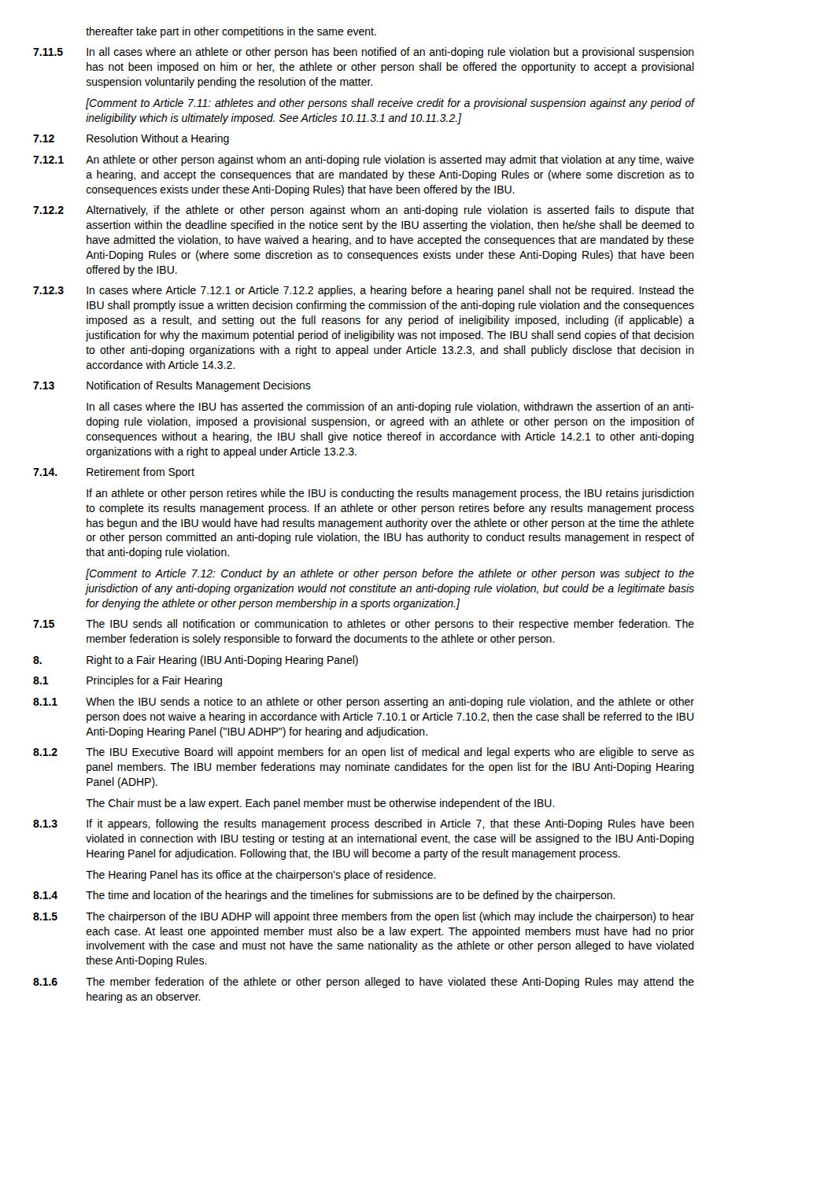thereafter take part in other competitions in the same event.
7.11.5
In all cases where an athlete or other person has been notified of an anti-doping rule violation but a provisional suspension has not been imposed on him or her, the athlete or other person shall be offered the opportunity to accept a provisional suspension voluntarily pending the resolution of the matter.
[Comment to Article 7.11: athletes and other persons shall receive credit for a provisional suspension against any period of ineligibility which is ultimately imposed. See Articles 10.11.3.1 and 10.11.3.2.]
7.12
Resolution Without a Hearing
7.12.1
An athlete or other person against whom an anti-doping rule violation is asserted may admit that violation at any time, waive a hearing, and accept the consequences that are mandated by these Anti-Doping Rules or (where some discretion as to consequences exists under these Anti-Doping Rules) that have been offered by the IBU.
7.12.2
Alternatively, if the athlete or other person against whom an anti-doping rule violation is asserted fails to dispute that assertion within the deadline specified in the notice sent by the IBU asserting the violation, then he/she shall be deemed to have admitted the violation, to have waived a hearing, and to have accepted the consequences that are mandated by these Anti-Doping Rules or (where some discretion as to consequences exists under these Anti-Doping Rules) that have been offered by the IBU.
7.12.3
In cases where Article 7.12.1 or Article 7.12.2 applies, a hearing before a hearing panel shall not be required. Instead the IBU shall promptly issue a written decision confirming the commission of the anti-doping rule violation and the consequences imposed as a result, and setting out the full reasons for any period of ineligibility imposed, including (if applicable) a justification for why the maximum potential period of ineligibility was not imposed. The IBU shall send copies of that decision to other anti-doping organizations with a right to appeal under Article 13.2.3, and shall publicly disclose that decision in accordance with Article 14.3.2.
7.13
Notification of Results Management Decisions
In all cases where the IBU has asserted the commission of an anti-doping rule violation, withdrawn the assertion of an anti-doping rule violation, imposed a provisional suspension, or agreed with an athlete or other person on the imposition of consequences without a hearing, the IBU shall give notice thereof in accordance with Article 14.2.1 to other anti-doping organizations with a right to appeal under Article 13.2.3.
7.14.
Retirement from Sport
If an athlete or other person retires while the IBU is conducting the results management process, the IBU retains jurisdiction to complete its results management process. If an athlete or other person retires before any results management process has begun and the IBU would have had results management authority over the athlete or other person at the time the athlete or other person committed an anti-doping rule violation, the IBU has authority to conduct results management in respect of that anti-doping rule violation.
[Comment to Article 7.12: Conduct by an athlete or other person before the athlete or other person was subject to the jurisdiction of any anti-doping organization would not constitute an anti-doping rule violation, but could be a legitimate basis for denying the athlete or other person membership in a sports organization.]
7.15
The IBU sends all notification or communication to athletes or other persons to their respective member federation. The member federation is solely responsible to forward the documents to the athlete or other person.
8.
Right to a Fair Hearing (IBU Anti-Doping Hearing Panel)
8.1
Principles for a Fair Hearing
8.1.1
When the IBU sends a notice to an athlete or other person asserting an anti-doping rule violation, and the athlete or other person does not waive a hearing in accordance with Article 7.10.1 or Article 7.10.2, then the case shall be referred to the IBU Anti-Doping Hearing Panel ("IBU ADHP") for hearing and adjudication.
8.1.2
The IBU Executive Board will appoint members for an open list of medical and legal experts who are eligible to serve as panel members. The IBU member federations may nominate candidates for the open list for the IBU Anti-Doping Hearing Panel (ADHP).
The Chair must be a law expert. Each panel member must be otherwise independent of the IBU.
8.1.3
If it appears, following the results management process described in Article 7, that these Anti-Doping Rules have been violated in connection with IBU testing or testing at an international event, the case will be assigned to the IBU Anti-Doping Hearing Panel for adjudication. Following that, the IBU will become a party of the result management process.
The Hearing Panel has its office at the chairperson's place of residence.
8.1.4
The time and location of the hearings and the timelines for submissions are to be defined by the chairperson.
8.1.5
The chairperson of the IBU ADHP will appoint three members from the open list (which may include the chairperson) to hear each case. At least one appointed member must also be a law expert. The appointed members must have had no prior involvement with the case and must not have the same nationality as the athlete or other person alleged to have violated these Anti-Doping Rules.
8.1.6
The member federation of the athlete or other person alleged to have violated these Anti-Doping Rules may attend the hearing as an observer.